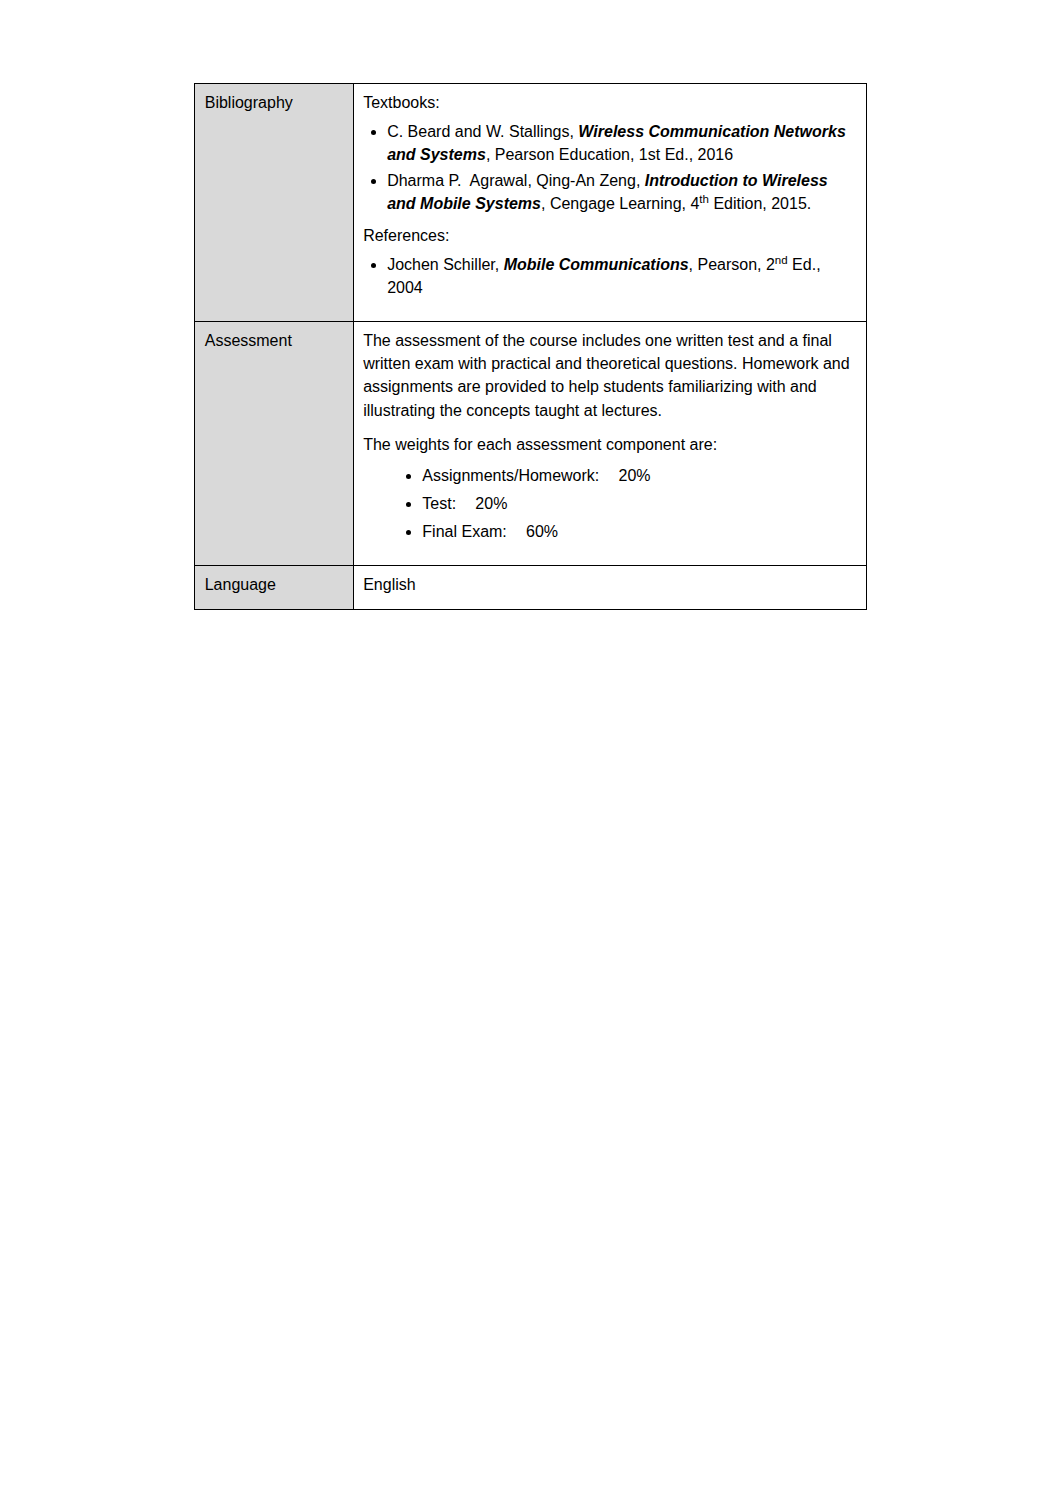| Bibliography | Textbooks: C. Beard and W. Stallings, Wireless Communication Networks and Systems , Pearson Education, 1st Ed., 2016 Dharma P. Agrawal, Qing-An Zeng, Introduction to Wireless and Mobile Systems , Cengage Learning, 4 th Edition, 2015. References: Jochen Schiller, Mobile Communications , Pearson, 2 nd Ed., 2004 |
| Assessment | The assessment of the course includes one written test and a final written exam with practical and theoretical questions. Homework and assignments are provided to help students familiarizing with and illustrating the concepts taught at lectures. The weights for each assessment component are: Assignments/Homework: 20% Test: 20% Final Exam: 60% |
| Language | English |